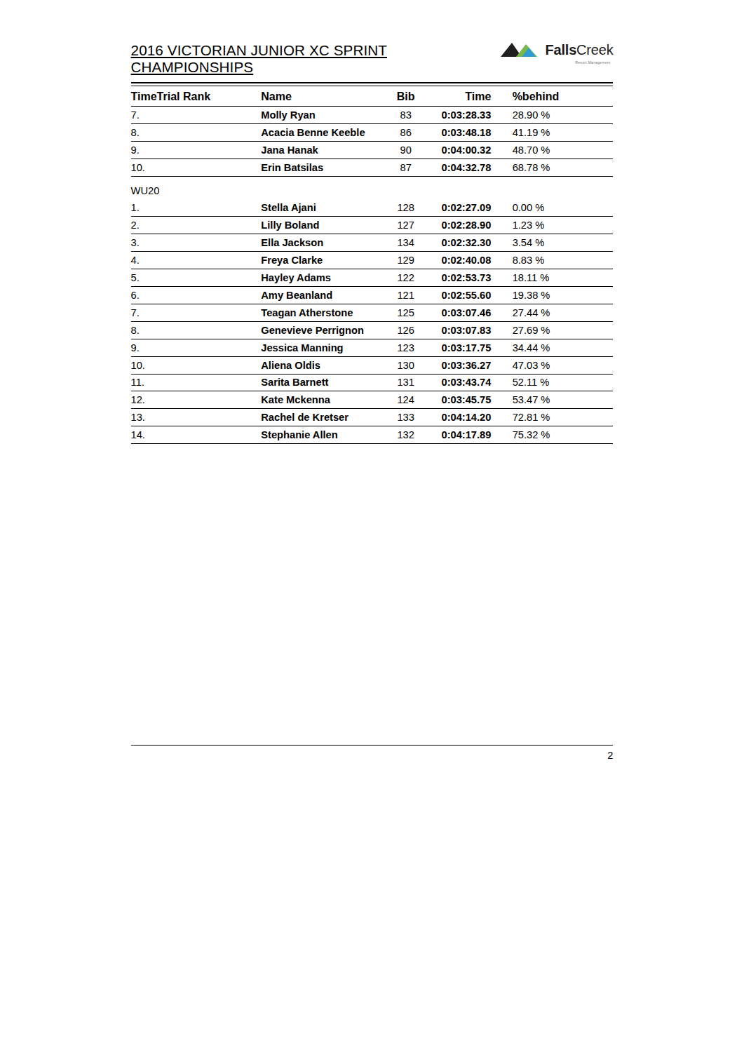2016 VICTORIAN JUNIOR XC SPRINT CHAMPIONSHIPS
Falls Creek
Resort Management
| TimeTrial Rank | Name | Bib | Time | %behind | |
| --- | --- | --- | --- | --- | --- |
| 7. | Molly Ryan | 83 | 0:03:28.33 | 28.90 % | |
| 8. | Acacia Benne Keeble | 86 | 0:03:48.18 | 41.19 % | |
| 9. | Jana Hanak | 90 | 0:04:00.32 | 48.70 % | |
| 10. | Erin Batsilas | 87 | 0:04:32.78 | 68.78 % | |
| WU20 |
| 1. | Stella Ajani | 128 | 0:02:27.09 | 0.00 % | |
| 2. | Lilly Boland | 127 | 0:02:28.90 | 1.23 % | |
| 3. | Ella Jackson | 134 | 0:02:32.30 | 3.54 % | |
| 4. | Freya Clarke | 129 | 0:02:40.08 | 8.83 % | |
| 5. | Hayley Adams | 122 | 0:02:53.73 | 18.11 % | |
| 6. | Amy Beanland | 121 | 0:02:55.60 | 19.38 % | |
| 7. | Teagan Atherstone | 125 | 0:03:07.46 | 27.44 % | |
| 8. | Genevieve Perrignon | 126 | 0:03:07.83 | 27.69 % | |
| 9. | Jessica Manning | 123 | 0:03:17.75 | 34.44 % | |
| 10. | Aliena Oldis | 130 | 0:03:36.27 | 47.03 % | |
| 11. | Sarita Barnett | 131 | 0:03:43.74 | 52.11 % | |
| 12. | Kate Mckenna | 124 | 0:03:45.75 | 53.47 % | |
| 13. | Rachel de Kretser | 133 | 0:04:14.20 | 72.81 % | |
| 14. | Stephanie Allen | 132 | 0:04:17.89 | 75.32 % | |
2